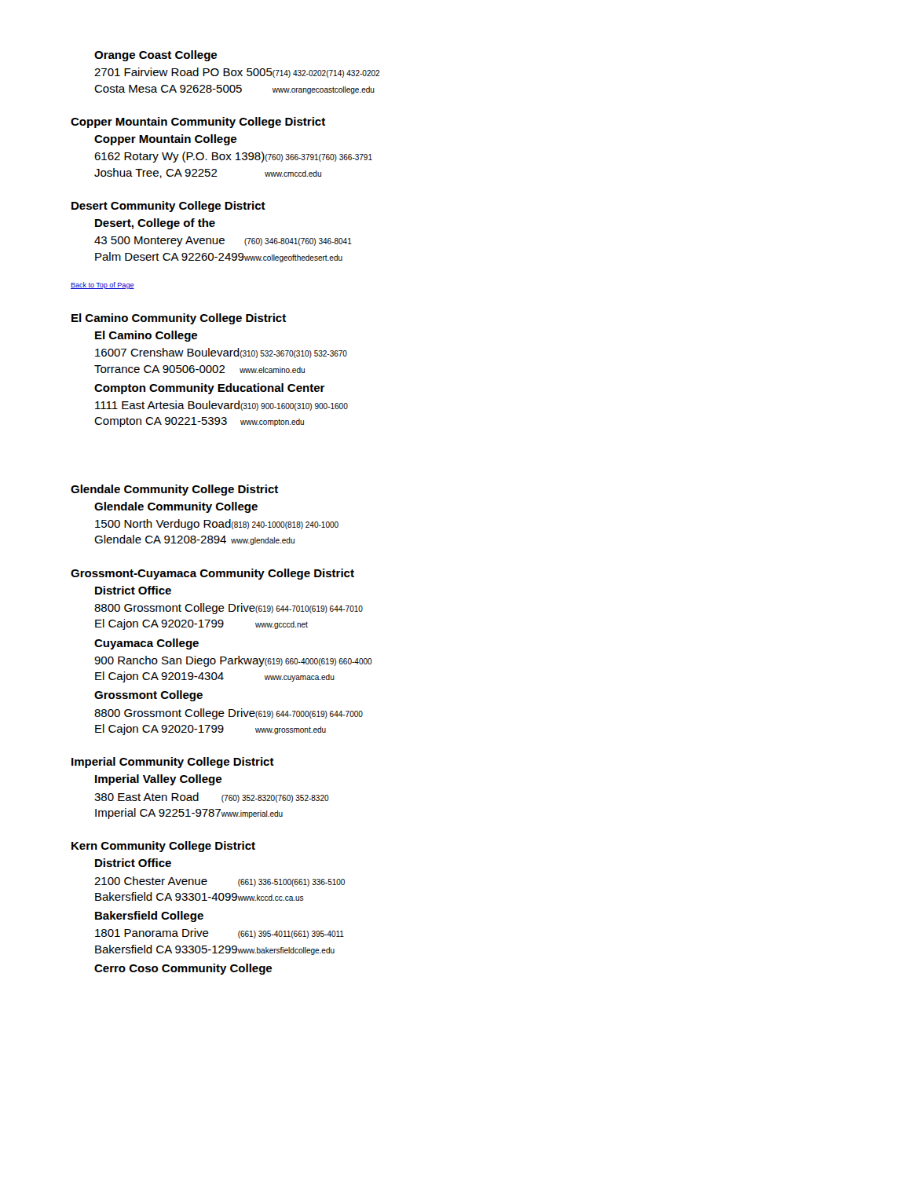Orange Coast College
| 2701 Fairview Road PO Box 5005 | (714) 432-0202 | (714) 432-0202 |
| Costa Mesa CA 92628-5005 | www.orangecoastcollege.edu |
Copper Mountain Community College District
Copper Mountain College
| 6162 Rotary Wy (P.O. Box 1398) | (760) 366-3791 | (760) 366-3791 |
| Joshua Tree, CA 92252 | www.cmccd.edu |
Desert Community College District
Desert, College of the
| 43 500 Monterey Avenue | (760) 346-8041 | (760) 346-8041 |
| Palm Desert CA 92260-2499 | www.collegeofthedesert.edu |
Back to Top of Page
El Camino Community College District
El Camino College
| 16007 Crenshaw Boulevard | (310) 532-3670 | (310) 532-3670 |
| Torrance CA 90506-0002 | www.elcamino.edu |
Compton Community Educational Center
| 1111 East Artesia Boulevard | (310) 900-1600 | (310) 900-1600 |
| Compton CA 90221-5393 | www.compton.edu |
Glendale Community College District
Glendale Community College
| 1500 North Verdugo Road | (818) 240-1000 | (818) 240-1000 |
| Glendale CA 91208-2894 | www.glendale.edu |
Grossmont-Cuyamaca Community College District
District Office
| 8800 Grossmont College Drive | (619) 644-7010 | (619) 644-7010 |
| El Cajon CA 92020-1799 | www.gcccd.net |
Cuyamaca College
| 900 Rancho San Diego Parkway | (619) 660-4000 | (619) 660-4000 |
| El Cajon CA 92019-4304 | www.cuyamaca.edu |
Grossmont College
| 8800 Grossmont College Drive | (619) 644-7000 | (619) 644-7000 |
| El Cajon CA 92020-1799 | www.grossmont.edu |
Imperial Community College District
Imperial Valley College
| 380 East Aten Road | (760) 352-8320 | (760) 352-8320 |
| Imperial CA 92251-9787 | www.imperial.edu |
Kern Community College District
District Office
| 2100 Chester Avenue | (661) 336-5100 | (661) 336-5100 |
| Bakersfield CA 93301-4099 | www.kccd.cc.ca.us |
Bakersfield College
| 1801 Panorama Drive | (661) 395-4011 | (661) 395-4011 |
| Bakersfield CA 93305-1299 | www.bakersfieldcollege.edu |
Cerro Coso Community College